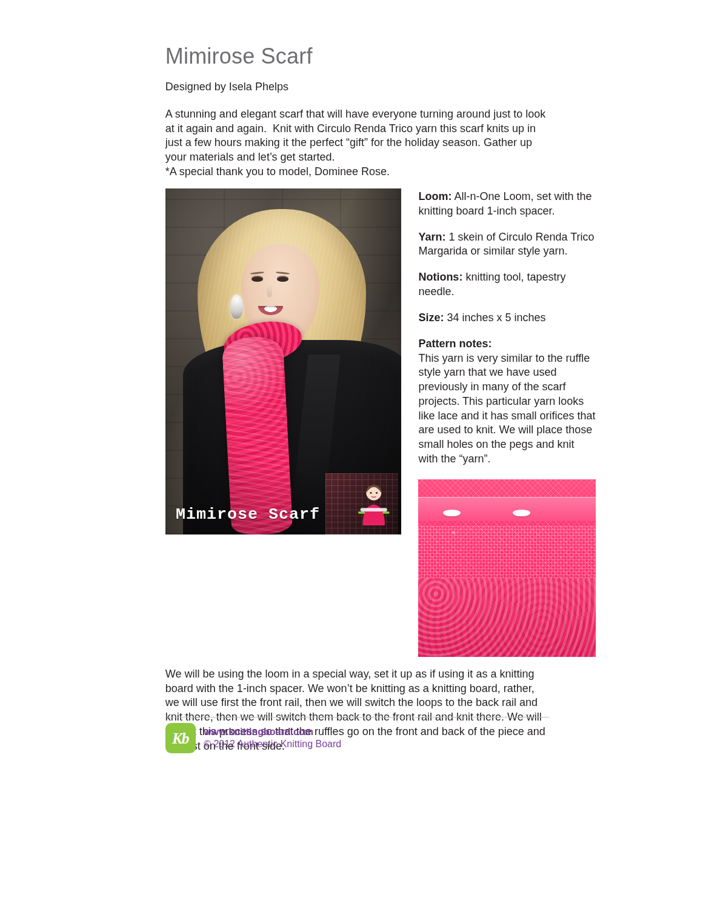Mimirose Scarf
Designed by Isela Phelps
A stunning and elegant scarf that will have everyone turning around just to look at it again and again. Knit with Circulo Renda Trico yarn this scarf knits up in just a few hours making it the perfect “gift” for the holiday season. Gather up your materials and let’s get started.
*A special thank you to model, Dominee Rose.
Mimirose Scarf
Loom: All-n-One Loom, set with the knitting board 1-inch spacer.
Yarn: 1 skein of Circulo Renda Trico Margarida or similar style yarn.
Notions: knitting tool, tapestry needle.
Size: 34 inches x 5 inches
Pattern notes:
This yarn is very similar to the ruffle style yarn that we have used previously in many of the scarf projects. This particular yarn looks like lace and it has small orifices that are used to knit. We will place those small holes on the pegs and knit with the “yarn”.
We will be using the loom in a special way, set it up as if using it as a knitting board with the 1-inch spacer. We won’t be knitting as a knitting board, rather, we will use first the front rail, then we will switch the loops to the back rail and knit there, then we will switch them back to the front rail and knit there. We will repeat this process so that the ruffles go on the front and back of the piece and not just on the front side.
Kb
www.knittingboard.com
© 2012 Authentic Knitting Board